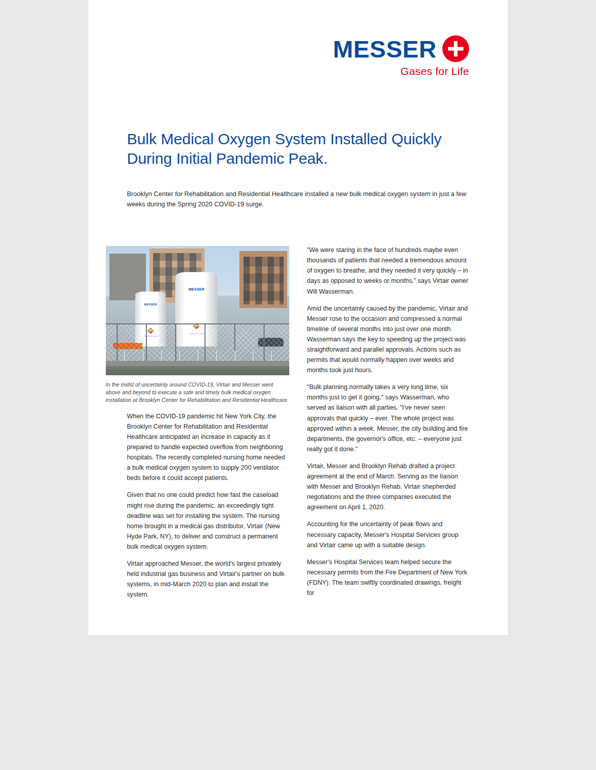MESSER
Gases for Life
Bulk Medical Oxygen System Installed Quickly During Initial Pandemic Peak.
Brooklyn Center for Rehabilitation and Residential Healthcare installed a new bulk medical oxygen system in just a few weeks during the Spring 2020 COVID-19 surge.
MESSER
Gases for Life
MESSER
Gases for Life
In the midst of uncertainty around COVID-19, Virtair and Messer went above and beyond to execute a safe and timely bulk medical oxygen installation at Brooklyn Center for Rehabilitation and Residential Healthcare.
When the COVID-19 pandemic hit New York City, the Brooklyn Center for Rehabilitation and Residential Healthcare anticipated an increase in capacity as it prepared to handle expected overflow from neighboring hospitals. The recently completed nursing home needed a bulk medical oxygen system to supply 200 ventilator beds before it could accept patients.
Given that no one could predict how fast the caseload might rise during the pandemic, an exceedingly tight deadline was set for installing the system. The nursing home brought in a medical gas distributor, Virtair (New Hyde Park, NY), to deliver and construct a permanent bulk medical oxygen system.
Virtair approached Messer, the world's largest privately held industrial gas business and Virtair's partner on bulk systems, in mid-March 2020 to plan and install the system.
"We were staring in the face of hundreds maybe even thousands of patients that needed a tremendous amount of oxygen to breathe, and they needed it very quickly – in days as opposed to weeks or months," says Virtair owner Will Wasserman.
Amid the uncertainly caused by the pandemic, Virtair and Messer rose to the occasion and compressed a normal timeline of several months into just over one month. Wasserman says the key to speeding up the project was straightforward and parallel approvals. Actions such as permits that would normally happen over weeks and months took just hours.
"Bulk planning normally takes a very long time, six months just to get it going," says Wasserman, who served as liaison with all parties. "I've never seen approvals that quickly – ever. The whole project was approved within a week. Messer, the city building and fire departments, the governor's office, etc. – everyone just really got it done."
Virtair, Messer and Brooklyn Rehab drafted a project agreement at the end of March. Serving as the liaison with Messer and Brooklyn Rehab, Virtair shepherded negotiations and the three companies executed the agreement on April 1, 2020.
Accounting for the uncertainty of peak flows and necessary capacity, Messer's Hospital Services group and Virtair came up with a suitable design.
Messer's Hospital Services team helped secure the necessary permits from the Fire Department of New York (FDNY). The team swiftly coordinated drawings, freight for